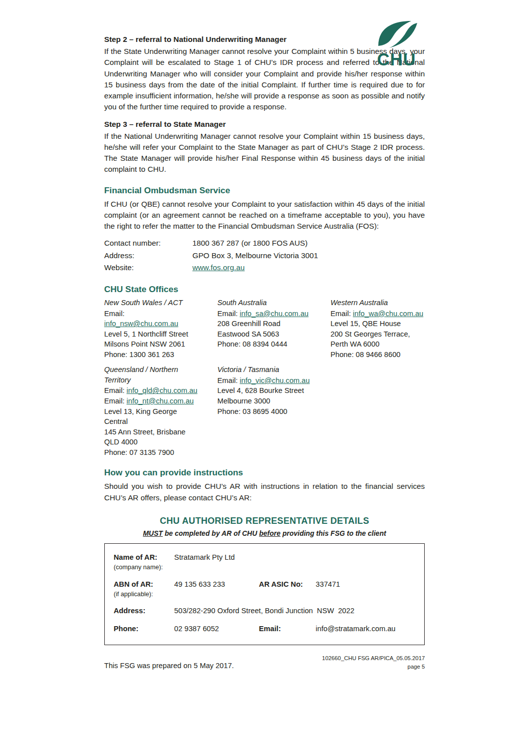CHU
Step 2 – referral to National Underwriting Manager
If the State Underwriting Manager cannot resolve your Complaint within 5 business days, your Complaint will be escalated to Stage 1 of CHU’s IDR process and referred to the National Underwriting Manager who will consider your Complaint and provide his/her response within 15 business days from the date of the initial Complaint. If further time is required due to for example insufficient information, he/she will provide a response as soon as possible and notify you of the further time required to provide a response.
Step 3 – referral to State Manager
If the National Underwriting Manager cannot resolve your Complaint within 15 business days, he/she will refer your Complaint to the State Manager as part of CHU’s Stage 2 IDR process. The State Manager will provide his/her Final Response within 45 business days of the initial complaint to CHU.
Financial Ombudsman Service
If CHU (or QBE) cannot resolve your Complaint to your satisfaction within 45 days of the initial complaint (or an agreement cannot be reached on a timeframe acceptable to you), you have the right to refer the matter to the Financial Ombudsman Service Australia (FOS):
| Contact number: | 1800 367 287 (or 1800 FOS AUS) |
| Address: | GPO Box 3, Melbourne Victoria 3001 |
| Website: | www.fos.org.au |
CHU State Offices
New South Wales / ACT
Email: info_nsw@chu.com.au
Level 5, 1 Northcliff Street
Milsons Point NSW 2061
Phone: 1300 361 263
South Australia
Email: info_sa@chu.com.au
208 Greenhill Road
Eastwood SA 5063
Phone: 08 8394 0444
Western Australia
Email: info_wa@chu.com.au
Level 15, QBE House
200 St Georges Terrace, Perth WA 6000
Phone: 08 9466 8600
Queensland / Northern Territory
Email: info_qld@chu.com.au
Email: info_nt@chu.com.au
Level 13, King George Central
145 Ann Street, Brisbane QLD 4000
Phone: 07 3135 7900
Victoria / Tasmania
Email: info_vic@chu.com.au
Level 4, 628 Bourke Street
Melbourne 3000
Phone: 03 8695 4000
How you can provide instructions
Should you wish to provide CHU’s AR with instructions in relation to the financial services CHU’s AR offers, please contact CHU’s AR:
CHU AUTHORISED REPRESENTATIVE DETAILS
MUST be completed by AR of CHU before providing this FSG to the client
| Name of AR: (company name): | Stratamark Pty Ltd |
| ABN of AR: (if applicable): | 49 135 633 233 | AR ASIC No: | 337471 |
| Address: | 503/282-290 Oxford Street, Bondi Junction NSW 2022 |
| Phone: | 02 9387 6052 | Email: | info@stratamark.com.au |
This FSG was prepared on 5 May 2017.
102660_CHU FSG AR/PICA_05.05.2017
page 5